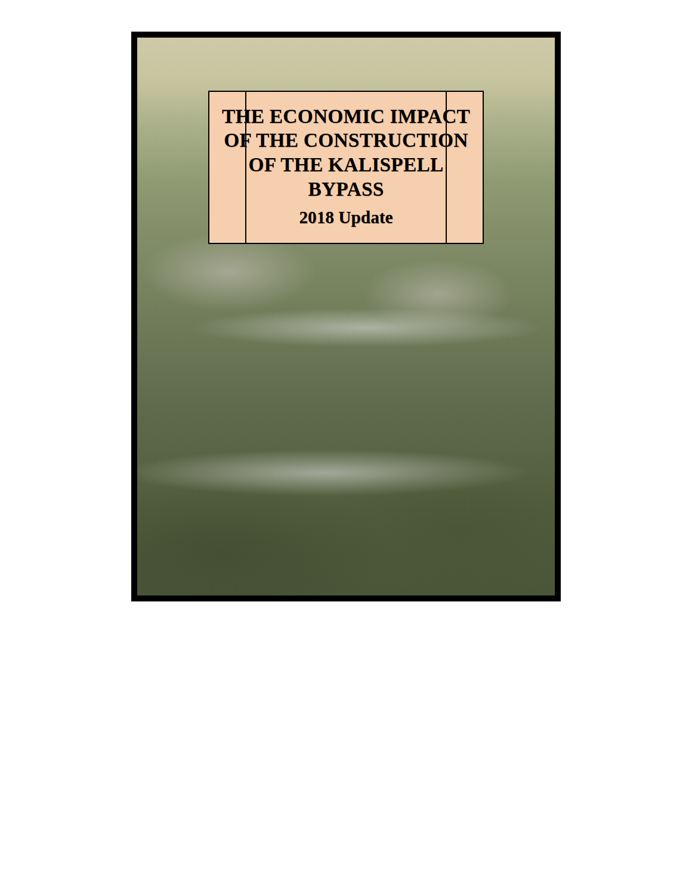THE ECONOMIC IMPACT
OF THE CONSTRUCTION
OF THE KALISPELL BYPASS
2018 Update